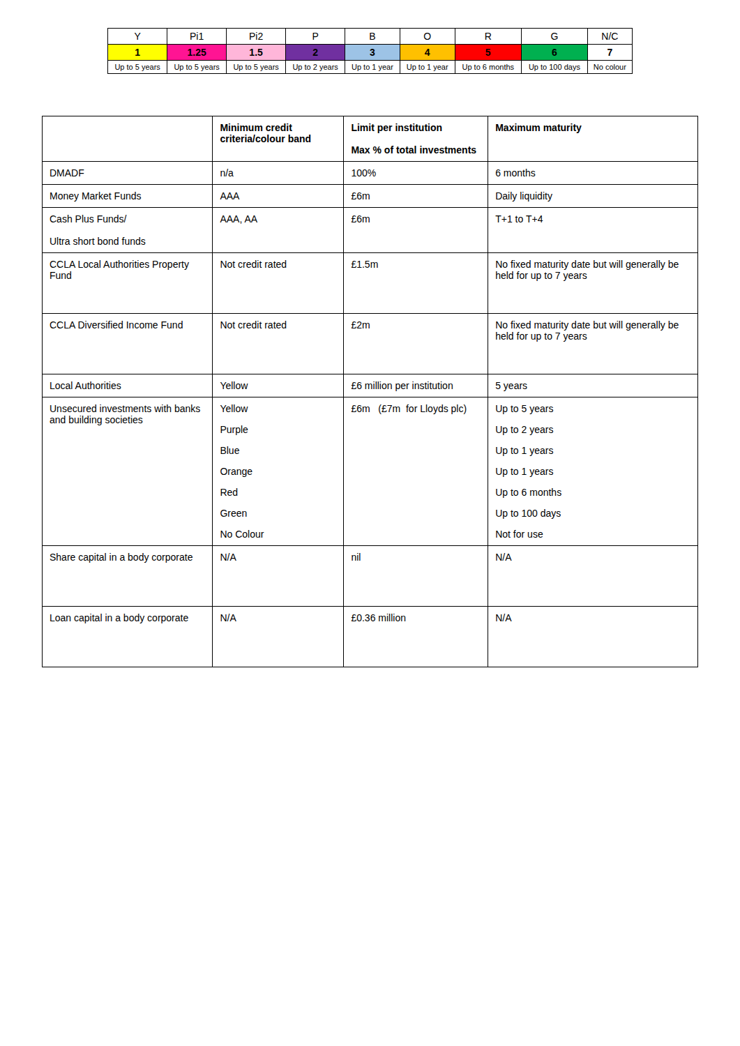| Y | Pi1 | Pi2 | P | B | O | R | G | N/C |
| 1 | 1.25 | 1.5 | 2 | 3 | 4 | 5 | 6 | 7 |
| Up to 5 years | Up to 5 years | Up to 5 years | Up to 2 years | Up to 1 year | Up to 1 year | Up to 6 months | Up to 100 days | No colour |
| | Minimum credit criteria/colour band | Limit per institution Max % of total investments | Maximum maturity |
| --- | --- | --- | --- |
| DMADF | n/a | 100% | 6 months |
| Money Market Funds | AAA | £6m | Daily liquidity |
| Cash Plus Funds/ Ultra short bond funds | AAA, AA | £6m | T+1 to T+4 |
| CCLA Local Authorities Property Fund | Not credit rated | £1.5m | No fixed maturity date but will generally be held for up to 7 years |
| CCLA Diversified Income Fund | Not credit rated | £2m | No fixed maturity date but will generally be held for up to 7 years |
| Local Authorities | Yellow | £6 million per institution | 5 years |
| Unsecured investments with banks and building societies | Yellow Purple Blue Orange Red Green No Colour | £6m (£7m for Lloyds plc) | Up to 5 years Up to 2 years Up to 1 years Up to 1 years Up to 6 months Up to 100 days Not for use |
| Share capital in a body corporate | N/A | nil | N/A |
| Loan capital in a body corporate | N/A | £0.36 million | N/A |